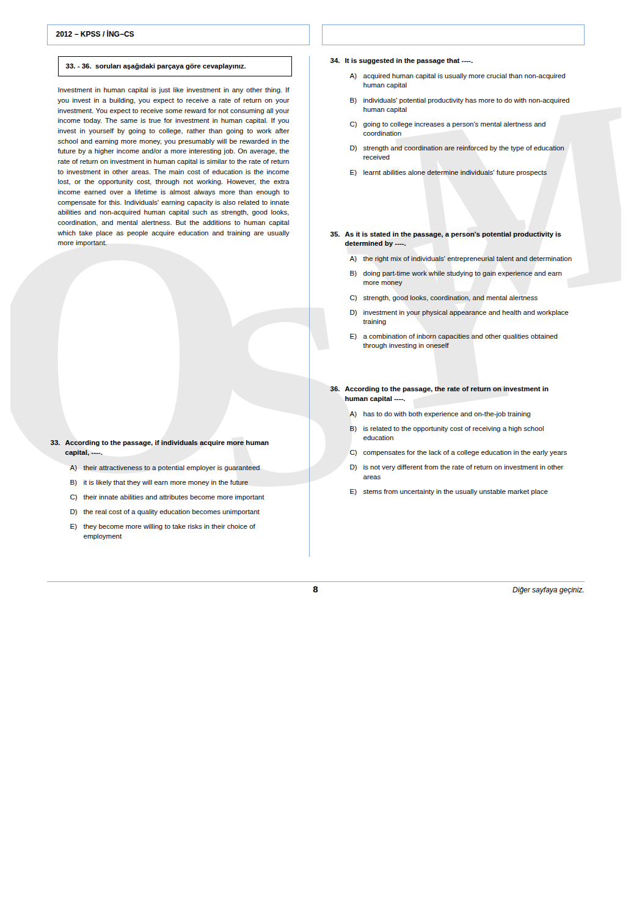O S Y M
2012 − KPSS / İNG−CS
33. - 36. soruları aşağıdaki parçaya göre cevaplayınız.
Investment in human capital is just like investment in any other thing. If you invest in a building, you expect to receive a rate of return on your investment. You expect to receive some reward for not consuming all your income today. The same is true for investment in human capital. If you invest in yourself by going to college, rather than going to work after school and earning more money, you presumably will be rewarded in the future by a higher income and/or a more interesting job. On average, the rate of return on investment in human capital is similar to the rate of return to investment in other areas. The main cost of education is the income lost, or the opportunity cost, through not working. However, the extra income earned over a lifetime is almost always more than enough to compensate for this. Individuals' earning capacity is also related to innate abilities and non-acquired human capital such as strength, good looks, coordination, and mental alertness. But the additions to human capital which take place as people acquire education and training are usually more important.
33.
According to the passage, if individuals acquire more human capital, ----.
A) their attractiveness to a potential employer is guaranteed
B) it is likely that they will earn more money in the future
C) their innate abilities and attributes become more important
D) the real cost of a quality education becomes unimportant
E) they become more willing to take risks in their choice of employment
34.
It is suggested in the passage that ----.
A) acquired human capital is usually more crucial than non-acquired human capital
B) individuals' potential productivity has more to do with non-acquired human capital
C) going to college increases a person's mental alertness and coordination
D) strength and coordination are reinforced by the type of education received
E) learnt abilities alone determine individuals' future prospects
35.
As it is stated in the passage, a person's potential productivity is determined by ----.
A) the right mix of individuals' entrepreneurial talent and determination
B) doing part-time work while studying to gain experience and earn more money
C) strength, good looks, coordination, and mental alertness
D) investment in your physical appearance and health and workplace training
E) a combination of inborn capacities and other qualities obtained through investing in oneself
36.
According to the passage, the rate of return on investment in human capital ----.
A) has to do with both experience and on-the-job training
B) is related to the opportunity cost of receiving a high school education
C) compensates for the lack of a college education in the early years
D) is not very different from the rate of return on investment in other areas
E) stems from uncertainty in the usually unstable market place
8
Diğer sayfaya geçiniz.